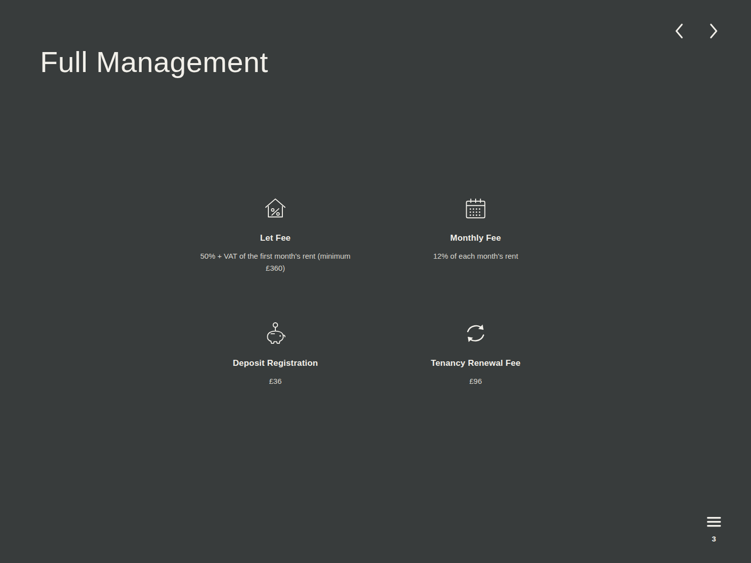Full Management
Let Fee
50% + VAT of the first month's rent (minimum £360)
Monthly Fee
12% of each month's rent
Deposit Registration
£36
Tenancy Renewal Fee
£96
3